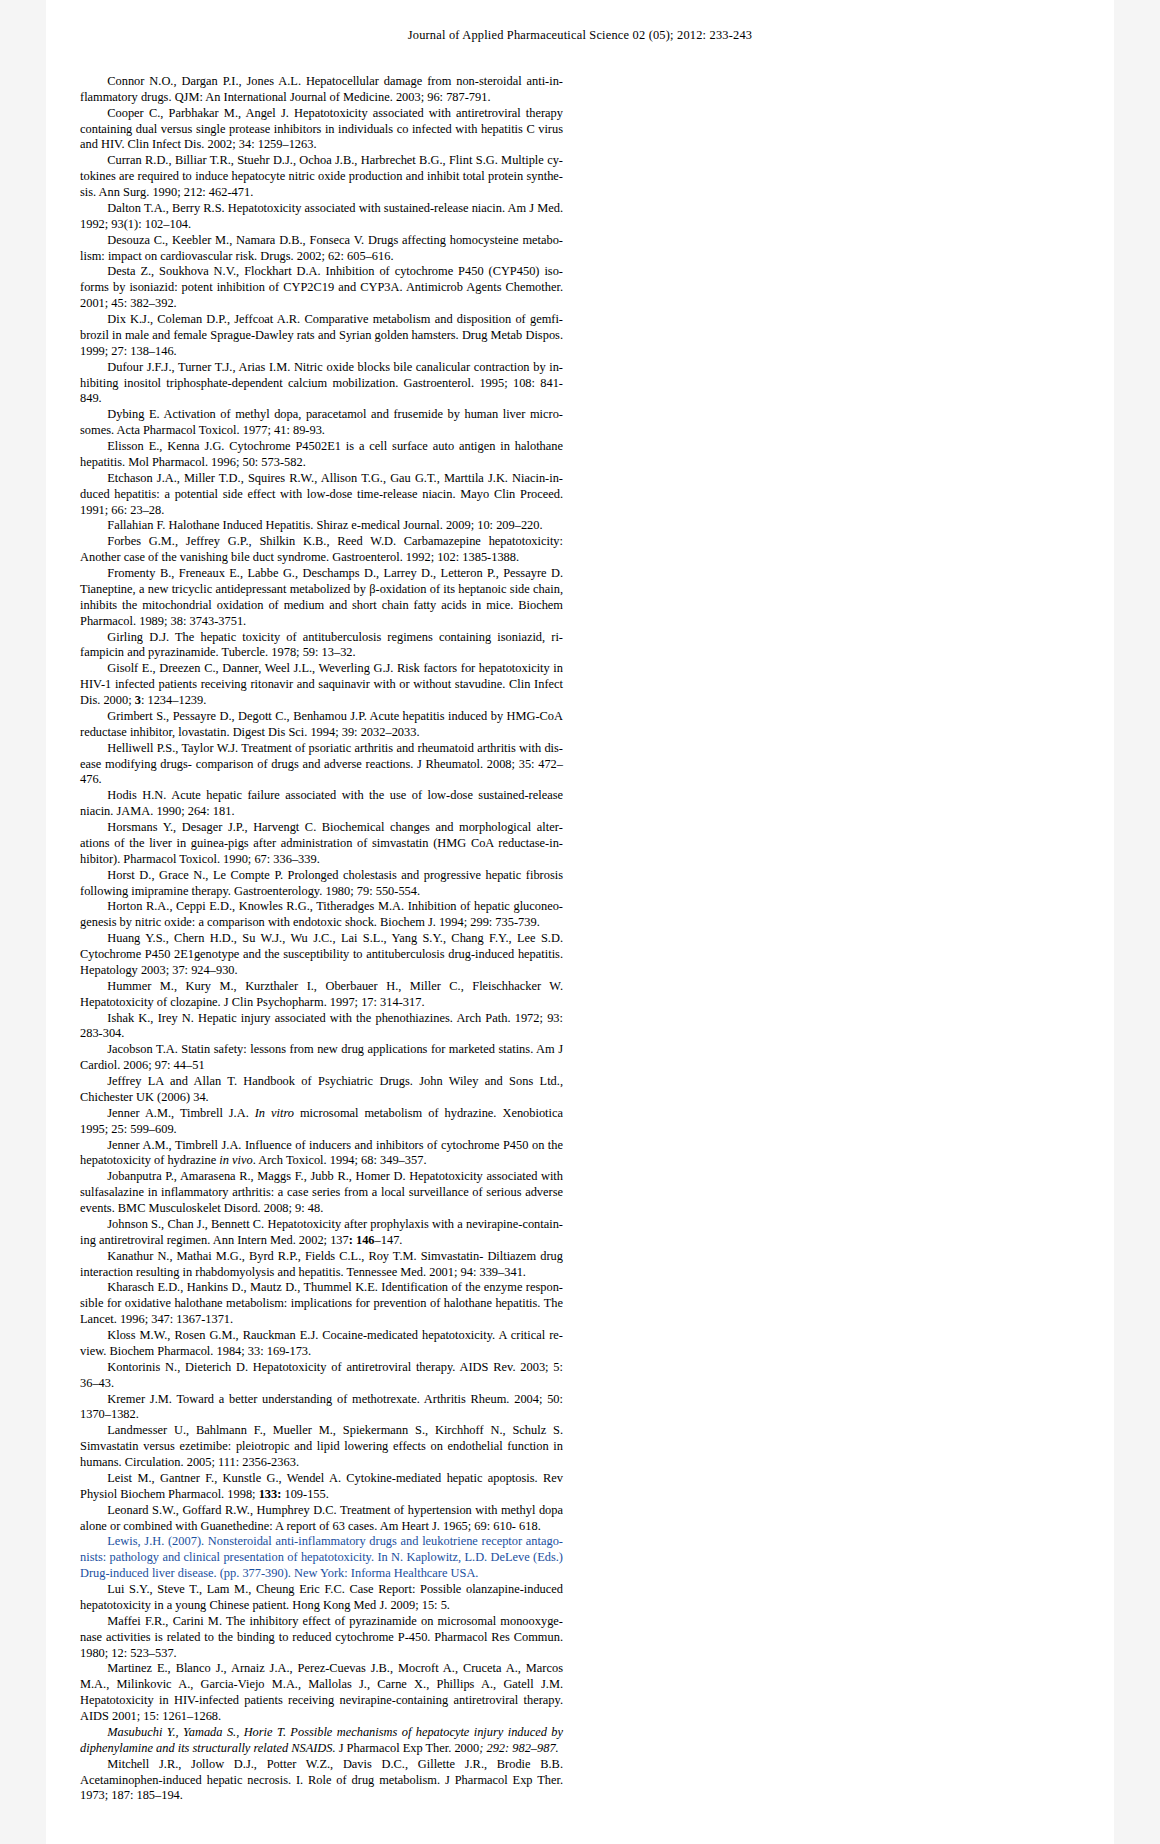Journal of Applied Pharmaceutical Science 02 (05); 2012: 233-243
Connor N.O., Dargan P.I., Jones A.L. Hepatocellular damage from non-steroidal anti-inflammatory drugs. QJM: An International Journal of Medicine. 2003; 96: 787-791.
Cooper C., Parbhakar M., Angel J. Hepatotoxicity associated with antiretroviral therapy containing dual versus single protease inhibitors in individuals co infected with hepatitis C virus and HIV. Clin Infect Dis. 2002; 34: 1259–1263.
Curran R.D., Billiar T.R., Stuehr D.J., Ochoa J.B., Harbrechet B.G., Flint S.G. Multiple cytokines are required to induce hepatocyte nitric oxide production and inhibit total protein synthesis. Ann Surg. 1990; 212: 462-471.
Dalton T.A., Berry R.S. Hepatotoxicity associated with sustained-release niacin. Am J Med. 1992; 93(1): 102–104.
Desouza C., Keebler M., Namara D.B., Fonseca V. Drugs affecting homocysteine metabolism: impact on cardiovascular risk. Drugs. 2002; 62: 605–616.
Desta Z., Soukhova N.V., Flockhart D.A. Inhibition of cytochrome P450 (CYP450) isoforms by isoniazid: potent inhibition of CYP2C19 and CYP3A. Antimicrob Agents Chemother. 2001; 45: 382–392.
Dix K.J., Coleman D.P., Jeffcoat A.R. Comparative metabolism and disposition of gemfibrozil in male and female Sprague-Dawley rats and Syrian golden hamsters. Drug Metab Dispos. 1999; 27: 138–146.
Dufour J.F.J., Turner T.J., Arias I.M. Nitric oxide blocks bile canalicular contraction by inhibiting inositol triphosphate-dependent calcium mobilization. Gastroenterol. 1995; 108: 841-849.
Dybing E. Activation of methyl dopa, paracetamol and frusemide by human liver microsomes. Acta Pharmacol Toxicol. 1977; 41: 89-93.
Elisson E., Kenna J.G. Cytochrome P4502E1 is a cell surface auto antigen in halothane hepatitis. Mol Pharmacol. 1996; 50: 573-582.
Etchason J.A., Miller T.D., Squires R.W., Allison T.G., Gau G.T., Marttila J.K. Niacin-induced hepatitis: a potential side effect with low-dose time-release niacin. Mayo Clin Proceed. 1991; 66: 23–28.
Fallahian F. Halothane Induced Hepatitis. Shiraz e-medical Journal. 2009; 10: 209–220.
Forbes G.M., Jeffrey G.P., Shilkin K.B., Reed W.D. Carbamazepine hepatotoxicity: Another case of the vanishing bile duct syndrome. Gastroenterol. 1992; 102: 1385-1388.
Fromenty B., Freneaux E., Labbe G., Deschamps D., Larrey D., Letteron P., Pessayre D. Tianeptine, a new tricyclic antidepressant metabolized by β-oxidation of its heptanoic side chain, inhibits the mitochondrial oxidation of medium and short chain fatty acids in mice. Biochem Pharmacol. 1989; 38: 3743-3751.
Girling D.J. The hepatic toxicity of antituberculosis regimens containing isoniazid, rifampicin and pyrazinamide. Tubercle. 1978; 59: 13–32.
Gisolf E., Dreezen C., Danner, Weel J.L., Weverling G.J. Risk factors for hepatotoxicity in HIV-1 infected patients receiving ritonavir and saquinavir with or without stavudine. Clin Infect Dis. 2000; 3: 1234–1239.
Grimbert S., Pessayre D., Degott C., Benhamou J.P. Acute hepatitis induced by HMG-CoA reductase inhibitor, lovastatin. Digest Dis Sci. 1994; 39: 2032–2033.
Helliwell P.S., Taylor W.J. Treatment of psoriatic arthritis and rheumatoid arthritis with disease modifying drugs- comparison of drugs and adverse reactions. J Rheumatol. 2008; 35: 472–476.
Hodis H.N. Acute hepatic failure associated with the use of low-dose sustained-release niacin. JAMA. 1990; 264: 181.
Horsmans Y., Desager J.P., Harvengt C. Biochemical changes and morphological alterations of the liver in guinea-pigs after administration of simvastatin (HMG CoA reductase-inhibitor). Pharmacol Toxicol. 1990; 67: 336–339.
Horst D., Grace N., Le Compte P. Prolonged cholestasis and progressive hepatic fibrosis following imipramine therapy. Gastroenterology. 1980; 79: 550-554.
Horton R.A., Ceppi E.D., Knowles R.G., Titheradges M.A. Inhibition of hepatic gluconeogenesis by nitric oxide: a comparison with endotoxic shock. Biochem J. 1994; 299: 735-739.
Huang Y.S., Chern H.D., Su W.J., Wu J.C., Lai S.L., Yang S.Y., Chang F.Y., Lee S.D. Cytochrome P450 2E1genotype and the susceptibility to antituberculosis drug-induced hepatitis. Hepatology 2003; 37: 924–930.
Hummer M., Kury M., Kurzthaler I., Oberbauer H., Miller C., Fleischhacker W. Hepatotoxicity of clozapine. J Clin Psychopharm. 1997; 17: 314-317.
Ishak K., Irey N. Hepatic injury associated with the phenothiazines. Arch Path. 1972; 93: 283-304.
Jacobson T.A. Statin safety: lessons from new drug applications for marketed statins. Am J Cardiol. 2006; 97: 44–51
Jeffrey LA and Allan T. Handbook of Psychiatric Drugs. John Wiley and Sons Ltd., Chichester UK (2006) 34.
Jenner A.M., Timbrell J.A. In vitro microsomal metabolism of hydrazine. Xenobiotica 1995; 25: 599–609.
Jenner A.M., Timbrell J.A. Influence of inducers and inhibitors of cytochrome P450 on the hepatotoxicity of hydrazine in vivo. Arch Toxicol. 1994; 68: 349–357.
Jobanputra P., Amarasena R., Maggs F., Jubb R., Homer D. Hepatotoxicity associated with sulfasalazine in inflammatory arthritis: a case series from a local surveillance of serious adverse events. BMC Musculoskelet Disord. 2008; 9: 48.
Johnson S., Chan J., Bennett C. Hepatotoxicity after prophylaxis with a nevirapine-containing antiretroviral regimen. Ann Intern Med. 2002; 137: 146–147.
Kanathur N., Mathai M.G., Byrd R.P., Fields C.L., Roy T.M. Simvastatin- Diltiazem drug interaction resulting in rhabdomyolysis and hepatitis. Tennessee Med. 2001; 94: 339–341.
Kharasch E.D., Hankins D., Mautz D., Thummel K.E. Identification of the enzyme responsible for oxidative halothane metabolism: implications for prevention of halothane hepatitis. The Lancet. 1996; 347: 1367-1371.
Kloss M.W., Rosen G.M., Rauckman E.J. Cocaine-medicated hepatotoxicity. A critical review. Biochem Pharmacol. 1984; 33: 169-173.
Kontorinis N., Dieterich D. Hepatotoxicity of antiretroviral therapy. AIDS Rev. 2003; 5: 36–43.
Kremer J.M. Toward a better understanding of methotrexate. Arthritis Rheum. 2004; 50: 1370–1382.
Landmesser U., Bahlmann F., Mueller M., Spiekermann S., Kirchhoff N., Schulz S. Simvastatin versus ezetimibe: pleiotropic and lipid lowering effects on endothelial function in humans. Circulation. 2005; 111: 2356-2363.
Leist M., Gantner F., Kunstle G., Wendel A. Cytokine-mediated hepatic apoptosis. Rev Physiol Biochem Pharmacol. 1998; 133: 109-155.
Leonard S.W., Goffard R.W., Humphrey D.C. Treatment of hypertension with methyl dopa alone or combined with Guanethedine: A report of 63 cases. Am Heart J. 1965; 69: 610- 618.
Lewis, J.H. (2007). Nonsteroidal anti-inflammatory drugs and leukotriene receptor antagonists: pathology and clinical presentation of hepatotoxicity. In N. Kaplowitz, L.D. DeLeve (Eds.) Drug-induced liver disease. (pp. 377-390). New York: Informa Healthcare USA.
Lui S.Y., Steve T., Lam M., Cheung Eric F.C. Case Report: Possible olanzapine-induced hepatotoxicity in a young Chinese patient. Hong Kong Med J. 2009; 15: 5.
Maffei F.R., Carini M. The inhibitory effect of pyrazinamide on microsomal monooxygenase activities is related to the binding to reduced cytochrome P-450. Pharmacol Res Commun. 1980; 12: 523–537.
Martinez E., Blanco J., Arnaiz J.A., Perez-Cuevas J.B., Mocroft A., Cruceta A., Marcos M.A., Milinkovic A., Garcia-Viejo M.A., Mallolas J., Carne X., Phillips A., Gatell J.M. Hepatotoxicity in HIV-infected patients receiving nevirapine-containing antiretroviral therapy. AIDS 2001; 15: 1261–1268.
Masubuchi Y., Yamada S., Horie T. Possible mechanisms of hepatocyte injury induced by diphenylamine and its structurally related NSAIDS. J Pharmacol Exp Ther. 2000; 292: 982–987.
Mitchell J.R., Jollow D.J., Potter W.Z., Davis D.C., Gillette J.R., Brodie B.B. Acetaminophen-induced hepatic necrosis. I. Role of drug metabolism. J Pharmacol Exp Ther. 1973; 187: 185–194.